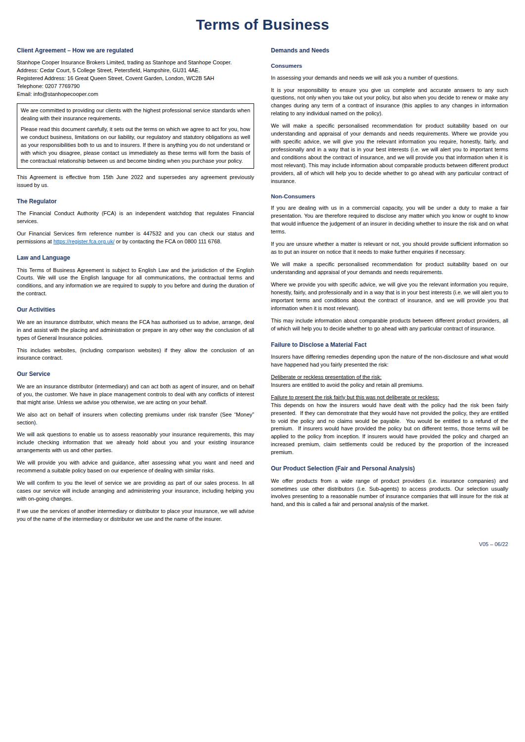Terms of Business
Client Agreement – How we are regulated
Stanhope Cooper Insurance Brokers Limited, trading as Stanhope and Stanhope Cooper.
Address: Cedar Court, 5 College Street, Petersfield, Hampshire, GU31 4AE.
Registered Address: 16 Great Queen Street, Covent Garden, London, WC2B 5AH
Telephone: 0207 7769790
Email: info@stanhopecooper.com
We are committed to providing our clients with the highest professional service standards when dealing with their insurance requirements.
Please read this document carefully, it sets out the terms on which we agree to act for you, how we conduct business, limitations on our liability, our regulatory and statutory obligations as well as your responsibilities both to us and to insurers. If there is anything you do not understand or with which you disagree, please contact us immediately as these terms will form the basis of the contractual relationship between us and become binding when you purchase your policy.
This Agreement is effective from 15th June 2022 and supersedes any agreement previously issued by us.
The Regulator
The Financial Conduct Authority (FCA) is an independent watchdog that regulates Financial services.
Our Financial Services firm reference number is 447532 and you can check our status and permissions at https://register.fca.org.uk/ or by contacting the FCA on 0800 111 6768.
Law and Language
This Terms of Business Agreement is subject to English Law and the jurisdiction of the English Courts. We will use the English language for all communications, the contractual terms and conditions, and any information we are required to supply to you before and during the duration of the contract.
Our Activities
We are an insurance distributor, which means the FCA has authorised us to advise, arrange, deal in and assist with the placing and administration or prepare in any other way the conclusion of all types of General Insurance policies.
This includes websites, (including comparison websites) if they allow the conclusion of an insurance contract.
Our Service
We are an insurance distributor (intermediary) and can act both as agent of insurer, and on behalf of you, the customer. We have in place management controls to deal with any conflicts of interest that might arise. Unless we advise you otherwise, we are acting on your behalf.
We also act on behalf of insurers when collecting premiums under risk transfer (See “Money” section).
We will ask questions to enable us to assess reasonably your insurance requirements, this may include checking information that we already hold about you and your existing insurance arrangements with us and other parties.
We will provide you with advice and guidance, after assessing what you want and need and recommend a suitable policy based on our experience of dealing with similar risks.
We will confirm to you the level of service we are providing as part of our sales process. In all cases our service will include arranging and administering your insurance, including helping you with on-going changes.
If we use the services of another intermediary or distributor to place your insurance, we will advise you of the name of the intermediary or distributor we use and the name of the insurer.
Demands and Needs
Consumers
In assessing your demands and needs we will ask you a number of questions.
It is your responsibility to ensure you give us complete and accurate answers to any such questions, not only when you take out your policy, but also when you decide to renew or make any changes during any term of a contract of insurance (this applies to any changes in information relating to any individual named on the policy).
We will make a specific personalised recommendation for product suitability based on our understanding and appraisal of your demands and needs requirements. Where we provide you with specific advice, we will give you the relevant information you require, honestly, fairly, and professionally and in a way that is in your best interests (i.e. we will alert you to important terms and conditions about the contract of insurance, and we will provide you that information when it is most relevant). This may include information about comparable products between different product providers, all of which will help you to decide whether to go ahead with any particular contract of insurance.
Non-Consumers
If you are dealing with us in a commercial capacity, you will be under a duty to make a fair presentation. You are therefore required to disclose any matter which you know or ought to know that would influence the judgement of an insurer in deciding whether to insure the risk and on what terms.
If you are unsure whether a matter is relevant or not, you should provide sufficient information so as to put an insurer on notice that it needs to make further enquiries if necessary.
We will make a specific personalised recommendation for product suitability based on our understanding and appraisal of your demands and needs requirements.
Where we provide you with specific advice, we will give you the relevant information you require, honestly, fairly, and professionally and in a way that is in your best interests (i.e. we will alert you to important terms and conditions about the contract of insurance, and we will provide you that information when it is most relevant).
This may include information about comparable products between different product providers, all of which will help you to decide whether to go ahead with any particular contract of insurance.
Failure to Disclose a Material Fact
Insurers have differing remedies depending upon the nature of the non-disclosure and what would have happened had you fairly presented the risk:
Deliberate or reckless presentation of the risk:
Insurers are entitled to avoid the policy and retain all premiums.
Failure to present the risk fairly but this was not deliberate or reckless:
This depends on how the insurers would have dealt with the policy had the risk been fairly presented. If they can demonstrate that they would have not provided the policy, they are entitled to void the policy and no claims would be payable. You would be entitled to a refund of the premium. If insurers would have provided the policy but on different terms, those terms will be applied to the policy from inception. If insurers would have provided the policy and charged an increased premium, claim settlements could be reduced by the proportion of the increased premium.
Our Product Selection (Fair and Personal Analysis)
We offer products from a wide range of product providers (i.e. insurance companies) and sometimes use other distributors (i.e. Sub-agents) to access products. Our selection usually involves presenting to a reasonable number of insurance companies that will insure for the risk at hand, and this is called a fair and personal analysis of the market.
V05 – 06/22